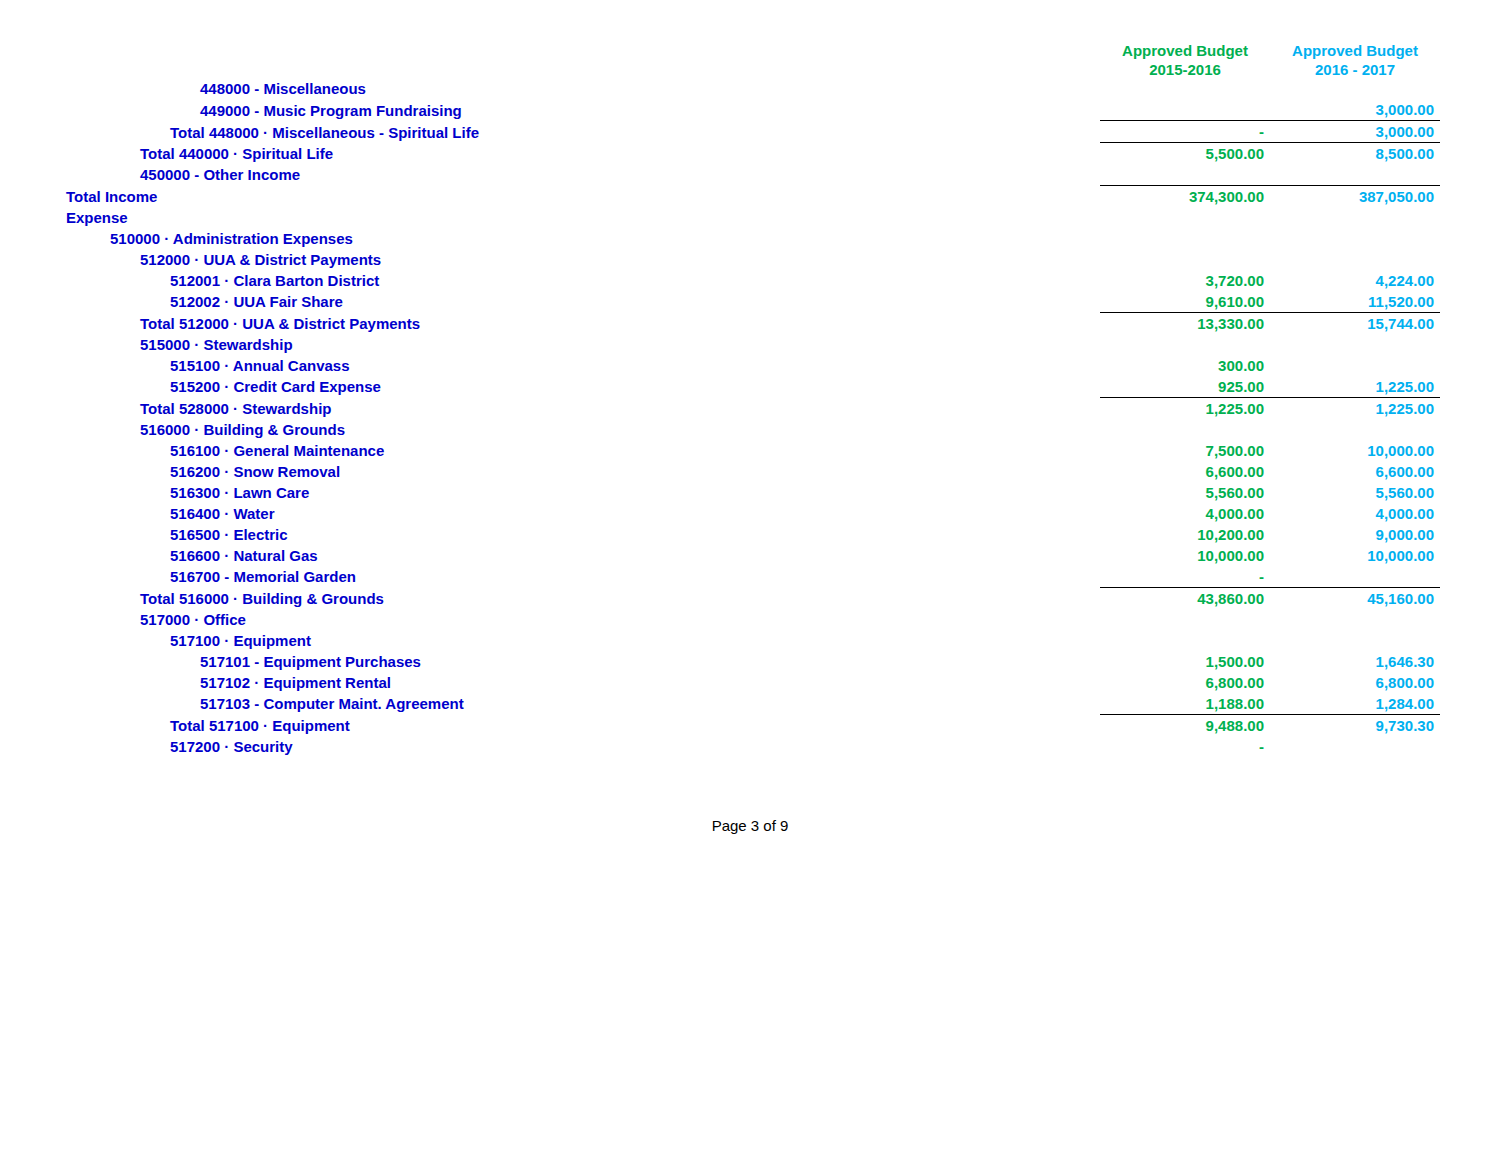| | Approved Budget | Approved Budget |
| --- | --- | --- |
| | 2015-2016 | 2016 - 2017 |
| 448000 - Miscellaneous | | |
| 449000 - Music Program Fundraising | | 3,000.00 |
| Total 448000 · Miscellaneous - Spiritual Life | - | 3,000.00 |
| Total 440000 · Spiritual Life | 5,500.00 | 8,500.00 |
| 450000 - Other Income | | |
| Total Income | 374,300.00 | 387,050.00 |
| Expense | | |
| 510000 · Administration Expenses | | |
| 512000 · UUA & District Payments | | |
| 512001 · Clara Barton District | 3,720.00 | 4,224.00 |
| 512002 · UUA Fair Share | 9,610.00 | 11,520.00 |
| Total 512000 · UUA & District Payments | 13,330.00 | 15,744.00 |
| 515000 · Stewardship | | |
| 515100 · Annual Canvass | 300.00 | |
| 515200 · Credit Card Expense | 925.00 | 1,225.00 |
| Total 528000 · Stewardship | 1,225.00 | 1,225.00 |
| 516000 · Building & Grounds | | |
| 516100 · General Maintenance | 7,500.00 | 10,000.00 |
| 516200 · Snow Removal | 6,600.00 | 6,600.00 |
| 516300 · Lawn Care | 5,560.00 | 5,560.00 |
| 516400 · Water | 4,000.00 | 4,000.00 |
| 516500 · Electric | 10,200.00 | 9,000.00 |
| 516600 · Natural Gas | 10,000.00 | 10,000.00 |
| 516700 - Memorial Garden | - | |
| Total 516000 · Building & Grounds | 43,860.00 | 45,160.00 |
| 517000 · Office | | |
| 517100 · Equipment | | |
| 517101 - Equipment Purchases | 1,500.00 | 1,646.30 |
| 517102 · Equipment Rental | 6,800.00 | 6,800.00 |
| 517103 - Computer Maint. Agreement | 1,188.00 | 1,284.00 |
| Total 517100 · Equipment | 9,488.00 | 9,730.30 |
| 517200 · Security | - | |
Page 3 of 9